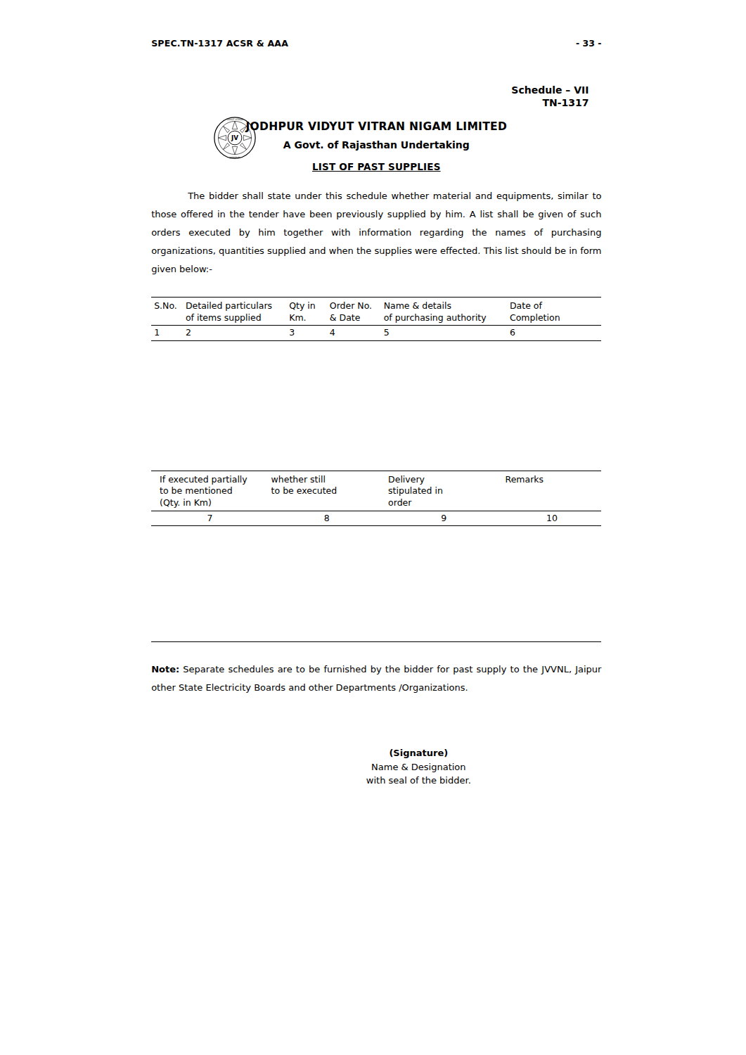SPEC.TN-1317 ACSR & AAA
- 33 -
Schedule – VII
TN-1317
JV VIDYUT VITRAN JODHPUR
JODHPUR VIDYUT VITRAN NIGAM LIMITED
A Govt. of Rajasthan Undertaking
LIST OF PAST SUPPLIES
The bidder shall state under this schedule whether material and equipments, similar to those offered in the tender have been previously supplied by him. A list shall be given of such orders executed by him together with information regarding the names of purchasing organizations, quantities supplied and when the supplies were effected. This list should be in form given below:-
| S.No. | Detailed particulars of items supplied | Qty in Km. | Order No. & Date | Name & details of purchasing authority | Date of Completion |
| --- | --- | --- | --- | --- | --- |
| 1 | 2 | 3 | 4 | 5 | 6 |
| If executed partially to be mentioned (Qty. in Km) | whether still to be executed | Delivery stipulated in order | Remarks |
| --- | --- | --- | --- |
| 7 | 8 | 9 | 10 |
Note: Separate schedules are to be furnished by the bidder for past supply to the JVVNL, Jaipur other State Electricity Boards and other Departments /Organizations.
(Signature)
Name & Designation
with seal of the bidder.